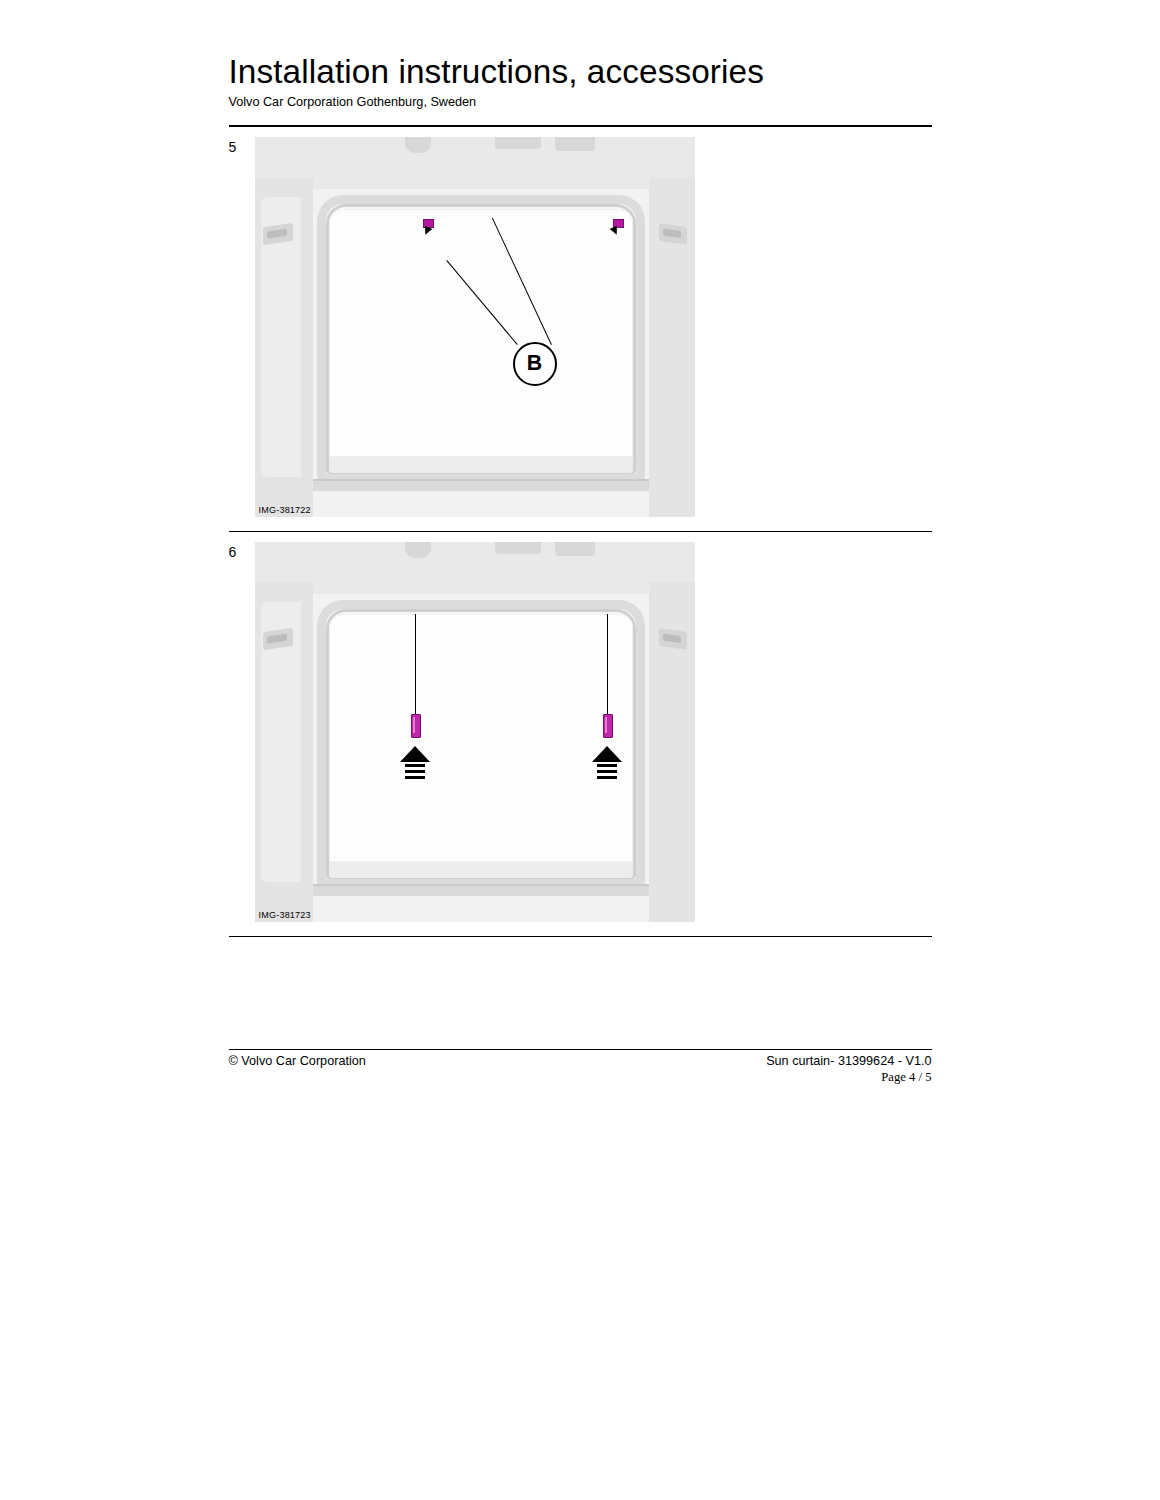Installation instructions, accessories
Volvo Car Corporation Gothenburg, Sweden
5
B
IMG-381722
6
IMG-381723
© Volvo Car Corporation
Sun curtain- 31399624 - V1.0
Page 4 / 5